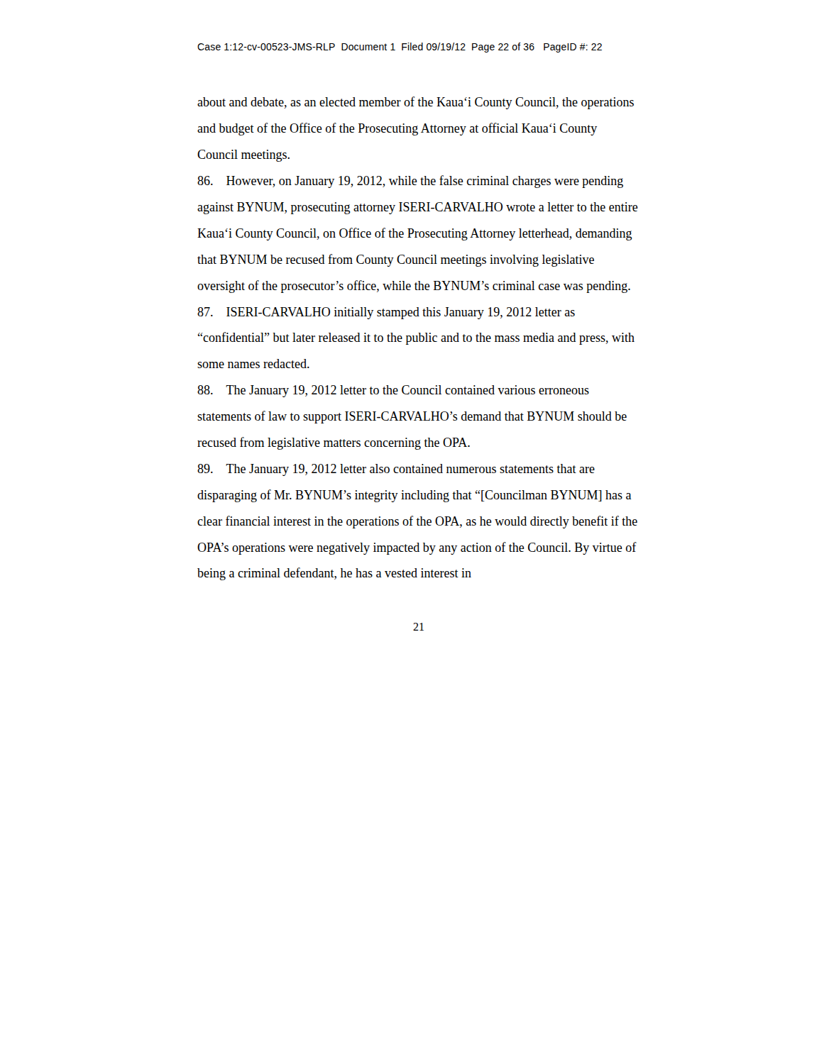Case 1:12-cv-00523-JMS-RLP Document 1 Filed 09/19/12 Page 22 of 36 PageID #: 22
about and debate, as an elected member of the Kauaʻi County Council, the operations and budget of the Office of the Prosecuting Attorney at official Kauaʻi County Council meetings.
86. However, on January 19, 2012, while the false criminal charges were pending against BYNUM, prosecuting attorney ISERI-CARVALHO wrote a letter to the entire Kauaʻi County Council, on Office of the Prosecuting Attorney letterhead, demanding that BYNUM be recused from County Council meetings involving legislative oversight of the prosecutor’s office, while the BYNUM’s criminal case was pending.
87. ISERI-CARVALHO initially stamped this January 19, 2012 letter as “confidential” but later released it to the public and to the mass media and press, with some names redacted.
88. The January 19, 2012 letter to the Council contained various erroneous statements of law to support ISERI-CARVALHO’s demand that BYNUM should be recused from legislative matters concerning the OPA.
89. The January 19, 2012 letter also contained numerous statements that are disparaging of Mr. BYNUM’s integrity including that “[Councilman BYNUM] has a clear financial interest in the operations of the OPA, as he would directly benefit if the OPA’s operations were negatively impacted by any action of the Council. By virtue of being a criminal defendant, he has a vested interest in
21